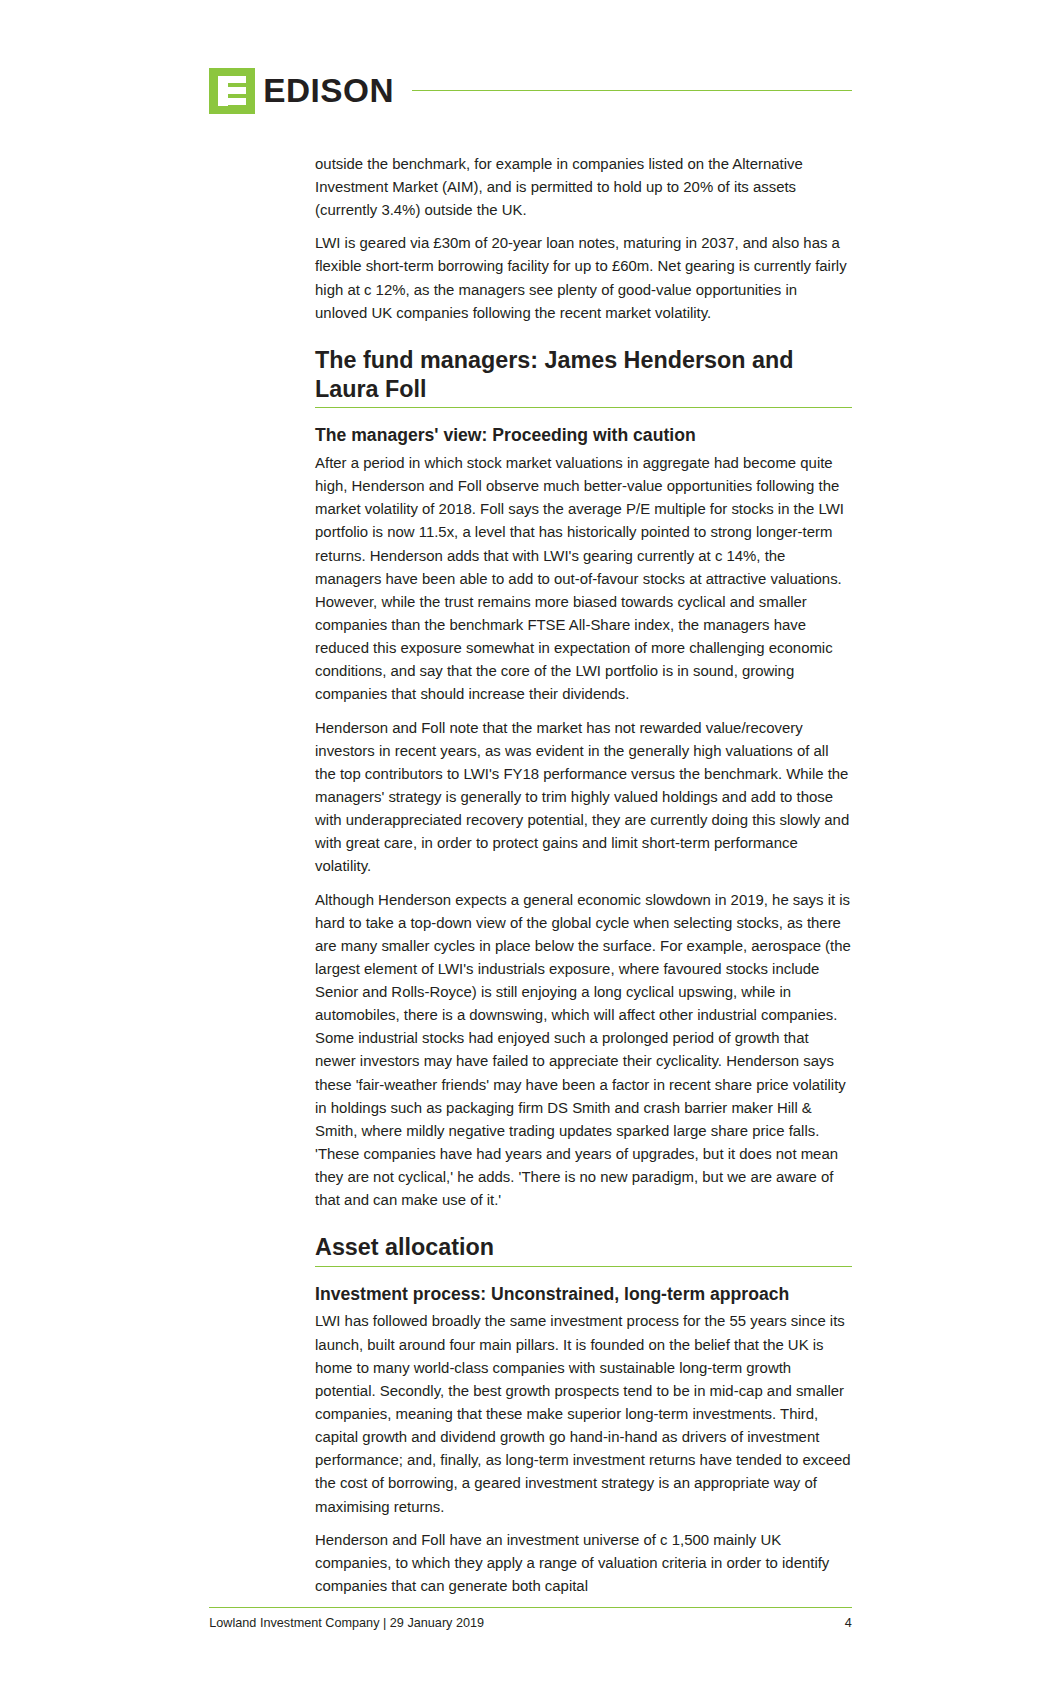EDISON
outside the benchmark, for example in companies listed on the Alternative Investment Market (AIM), and is permitted to hold up to 20% of its assets (currently 3.4%) outside the UK.
LWI is geared via £30m of 20-year loan notes, maturing in 2037, and also has a flexible short-term borrowing facility for up to £60m. Net gearing is currently fairly high at c 12%, as the managers see plenty of good-value opportunities in unloved UK companies following the recent market volatility.
The fund managers: James Henderson and Laura Foll
The managers' view: Proceeding with caution
After a period in which stock market valuations in aggregate had become quite high, Henderson and Foll observe much better-value opportunities following the market volatility of 2018. Foll says the average P/E multiple for stocks in the LWI portfolio is now 11.5x, a level that has historically pointed to strong longer-term returns. Henderson adds that with LWI's gearing currently at c 14%, the managers have been able to add to out-of-favour stocks at attractive valuations. However, while the trust remains more biased towards cyclical and smaller companies than the benchmark FTSE All-Share index, the managers have reduced this exposure somewhat in expectation of more challenging economic conditions, and say that the core of the LWI portfolio is in sound, growing companies that should increase their dividends.
Henderson and Foll note that the market has not rewarded value/recovery investors in recent years, as was evident in the generally high valuations of all the top contributors to LWI's FY18 performance versus the benchmark. While the managers' strategy is generally to trim highly valued holdings and add to those with underappreciated recovery potential, they are currently doing this slowly and with great care, in order to protect gains and limit short-term performance volatility.
Although Henderson expects a general economic slowdown in 2019, he says it is hard to take a top-down view of the global cycle when selecting stocks, as there are many smaller cycles in place below the surface. For example, aerospace (the largest element of LWI's industrials exposure, where favoured stocks include Senior and Rolls-Royce) is still enjoying a long cyclical upswing, while in automobiles, there is a downswing, which will affect other industrial companies. Some industrial stocks had enjoyed such a prolonged period of growth that newer investors may have failed to appreciate their cyclicality. Henderson says these 'fair-weather friends' may have been a factor in recent share price volatility in holdings such as packaging firm DS Smith and crash barrier maker Hill & Smith, where mildly negative trading updates sparked large share price falls. 'These companies have had years and years of upgrades, but it does not mean they are not cyclical,' he adds. 'There is no new paradigm, but we are aware of that and can make use of it.'
Asset allocation
Investment process: Unconstrained, long-term approach
LWI has followed broadly the same investment process for the 55 years since its launch, built around four main pillars. It is founded on the belief that the UK is home to many world-class companies with sustainable long-term growth potential. Secondly, the best growth prospects tend to be in mid-cap and smaller companies, meaning that these make superior long-term investments. Third, capital growth and dividend growth go hand-in-hand as drivers of investment performance; and, finally, as long-term investment returns have tended to exceed the cost of borrowing, a geared investment strategy is an appropriate way of maximising returns.
Henderson and Foll have an investment universe of c 1,500 mainly UK companies, to which they apply a range of valuation criteria in order to identify companies that can generate both capital
Lowland Investment Company | 29 January 2019
4